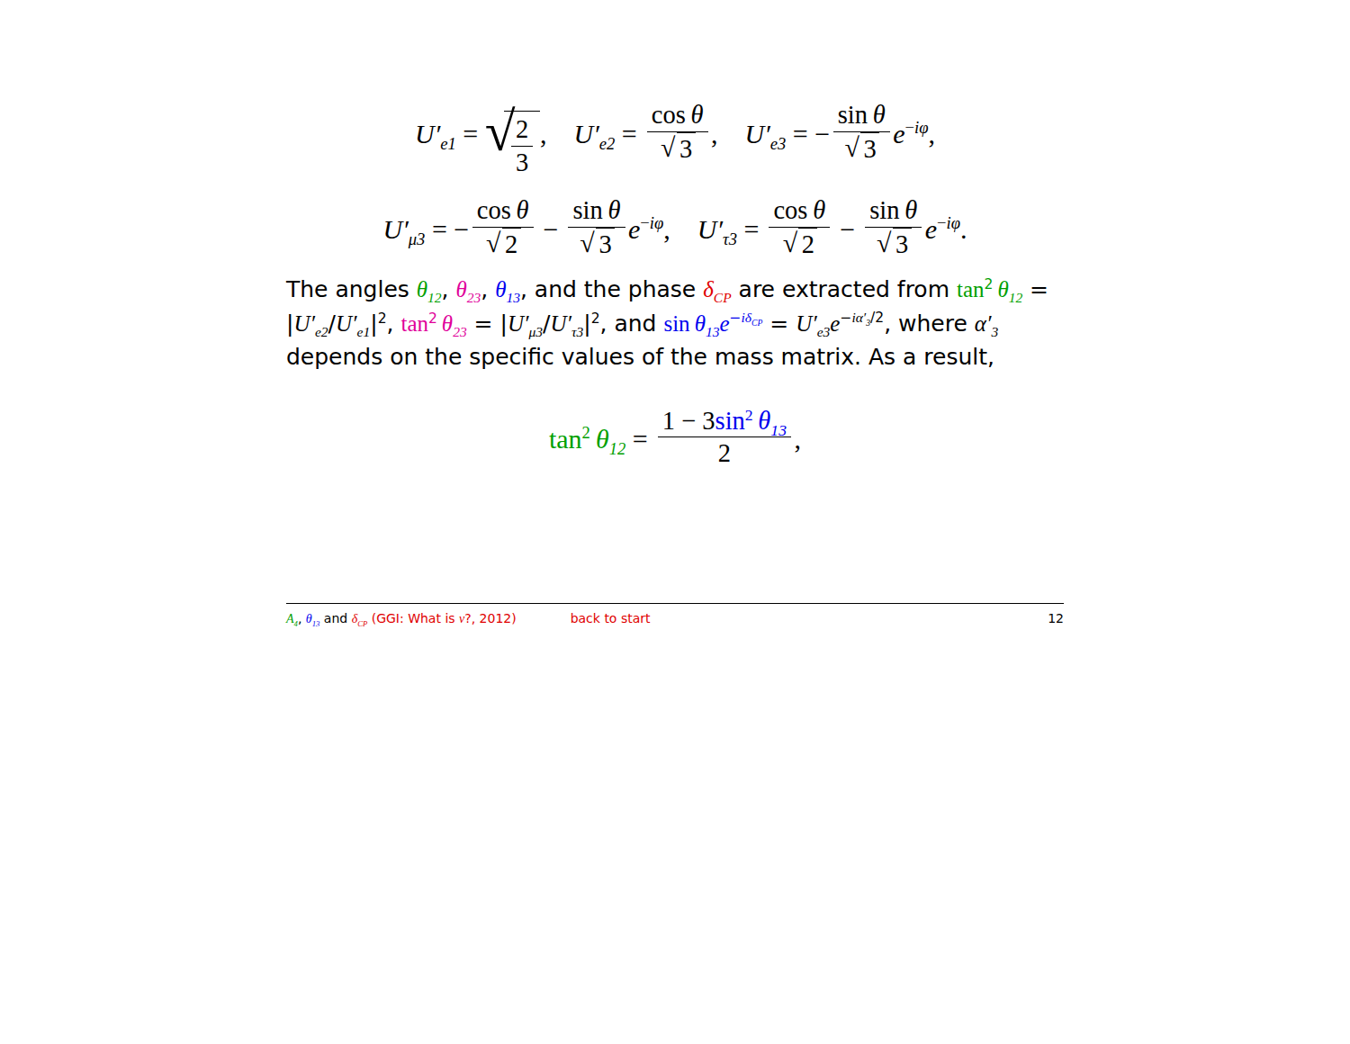U′e1 = 23, U′e2 = cos θ 3, U′e3 = −sin θ 3 e−iφ,
U′μ3 = −cos θ 2 − sin θ 3 e−iφ, U′τ3 = cos θ 2 − sin θ 3 e−iφ.
The angles θ12, θ23, θ13, and the phase δCP are extracted from tan2 θ12 = |U′e2/U′e1|2, tan2 θ23 = |U′μ3/U′τ3|2, and sin θ13 e−iδCP = U′e3 e−iα′3/2, where α′3 depends on the specific values of the mass matrix. As a result,
tan2 θ12 = 1 − 3 sin2 θ132,
A4, θ13 and δCP (GGI: What is ν?, 2012)
back to start
12